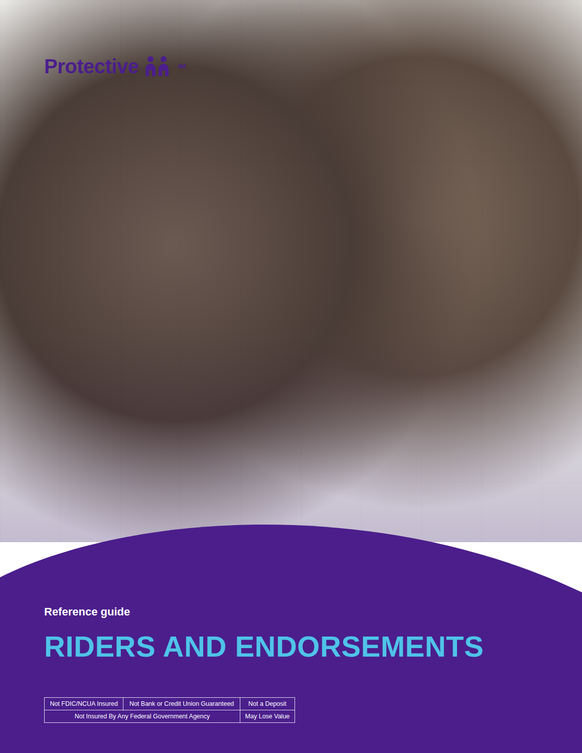Protective SM
Reference guide
RIDERS AND ENDORSEMENTS
| Not FDIC/NCUA Insured | Not Bank or Credit Union Guaranteed | Not a Deposit |
| Not Insured By Any Federal Government Agency | May Lose Value |